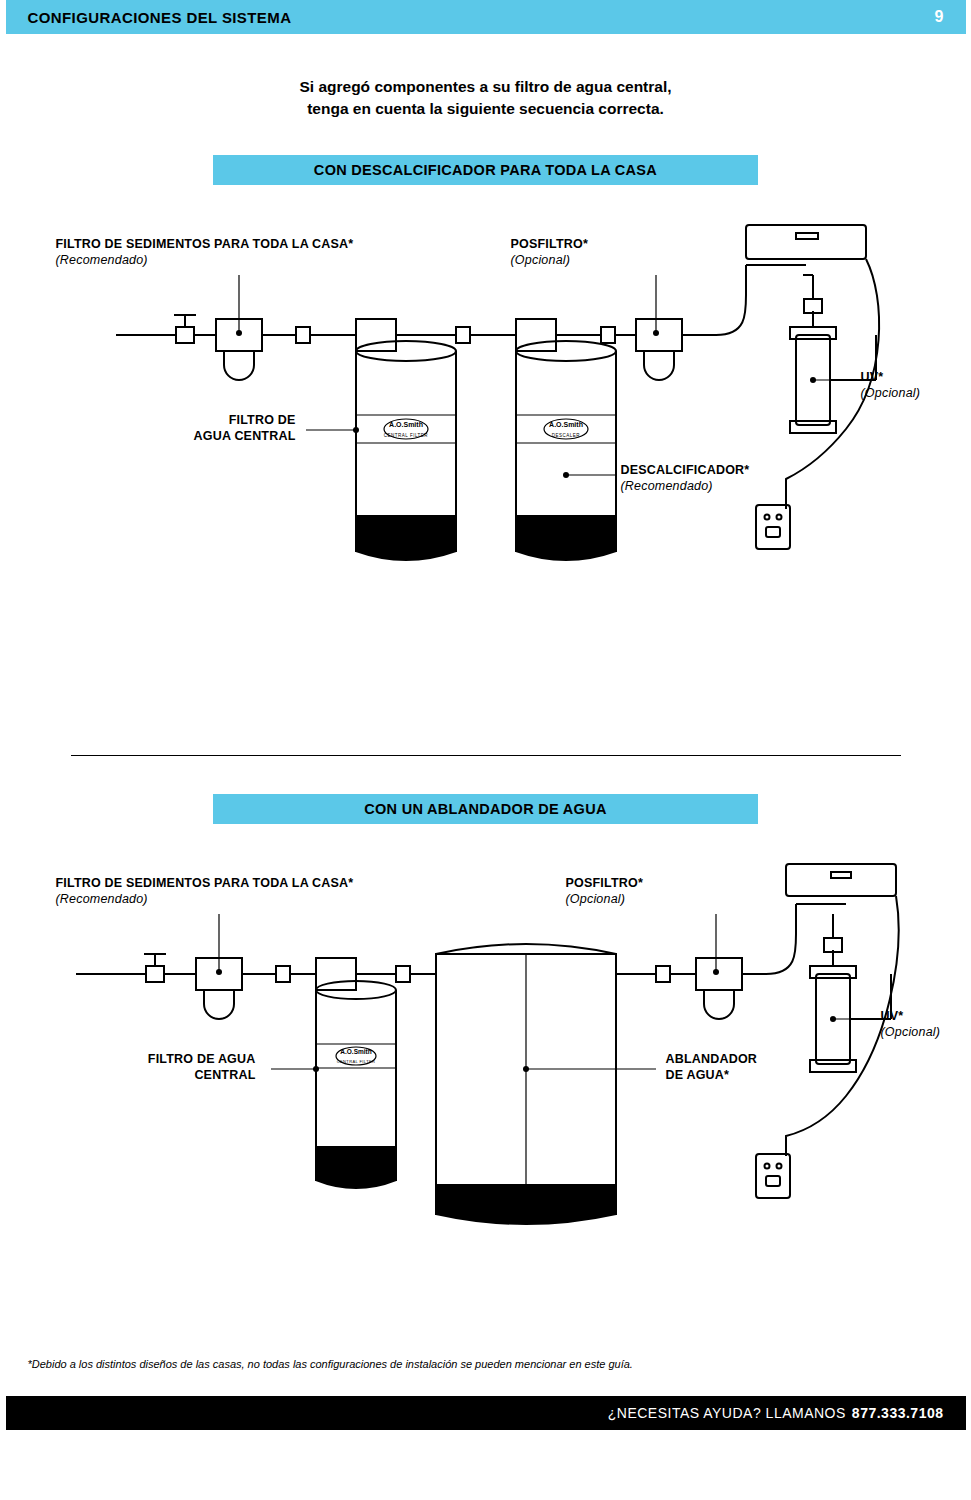CONFIGURACIONES DEL SISTEMA 9
Si agregó componentes a su filtro de agua central,
tenga en cuenta la siguiente secuencia correcta.
CON DESCALCIFICADOR PARA TODA LA CASA
A.O.Smith CENTRAL FILTER A.O.Smith DESCALER
FILTRO DE SEDIMENTOS PARA TODA LA CASA*(Recomendado)
POSFILTRO*(Opcional)
UV*(Opcional)
FILTRO DE
AGUA CENTRAL
DESCALCIFICADOR*(Recomendado)
CON UN ABLANDADOR DE AGUA
A.O.Smith CENTRAL FILTER
FILTRO DE SEDIMENTOS PARA TODA LA CASA*(Recomendado)
POSFILTRO*(Opcional)
UV*(Opcional)
FILTRO DE AGUA
CENTRAL
ABLANDADOR
DE AGUA*
*Debido a los distintos diseños de las casas, no todas las configuraciones de instalación se pueden mencionar en este guía.
¿NECESITAS AYUDA? LLAMANOS 877.333.7108